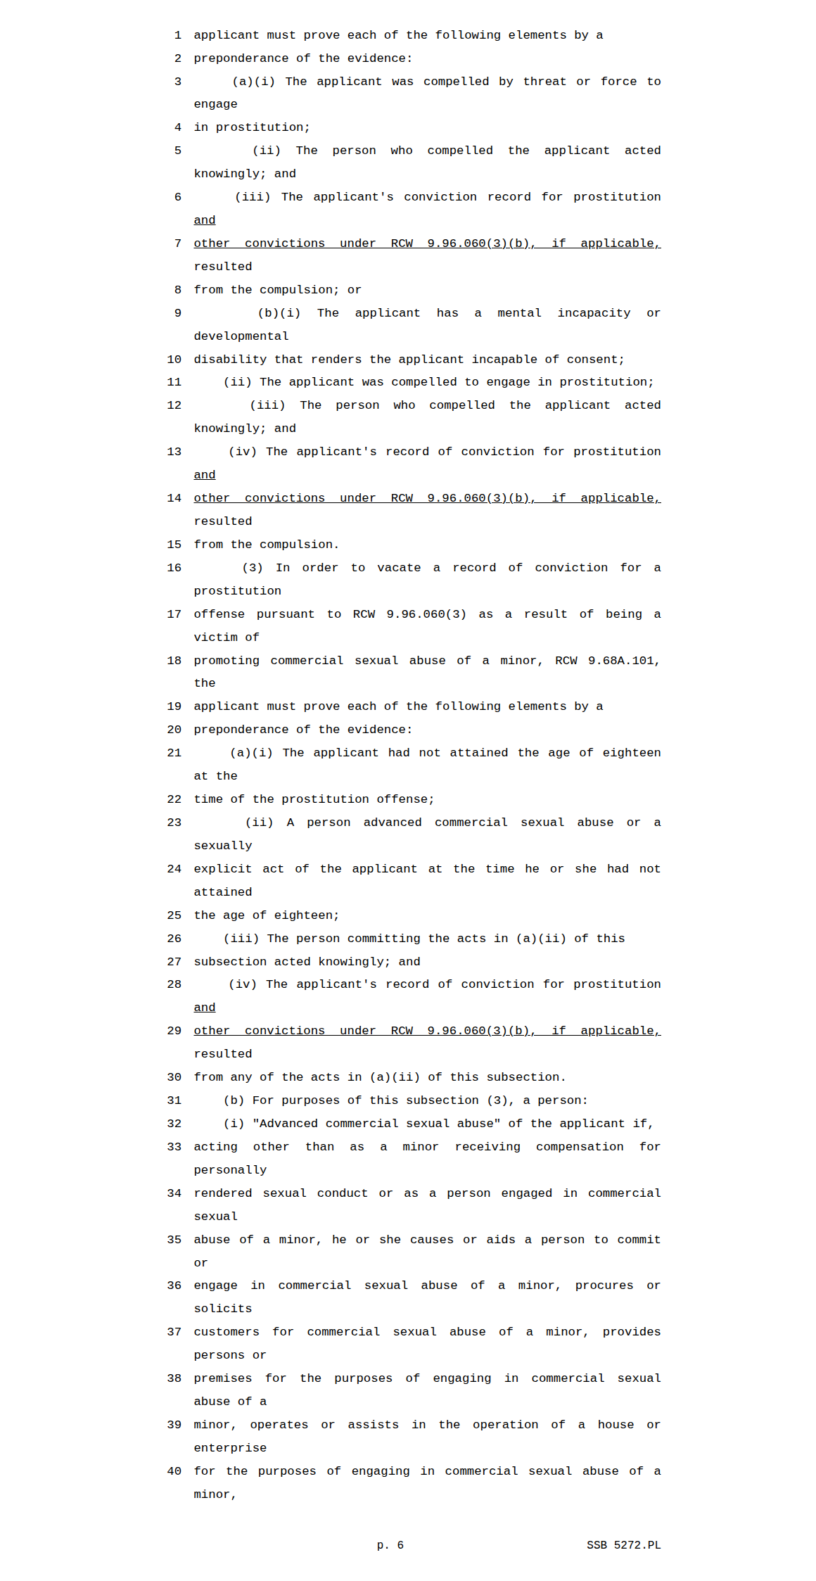applicant must prove each of the following elements by a
preponderance of the evidence:
(a)(i) The applicant was compelled by threat or force to engage
in prostitution;
(ii) The person who compelled the applicant acted knowingly; and
(iii) The applicant's conviction record for prostitution and
other convictions under RCW 9.96.060(3)(b), if applicable, resulted
from the compulsion; or
(b)(i) The applicant has a mental incapacity or developmental
disability that renders the applicant incapable of consent;
(ii) The applicant was compelled to engage in prostitution;
(iii) The person who compelled the applicant acted knowingly; and
(iv) The applicant's record of conviction for prostitution and
other convictions under RCW 9.96.060(3)(b), if applicable, resulted
from the compulsion.
(3) In order to vacate a record of conviction for a prostitution
offense pursuant to RCW 9.96.060(3) as a result of being a victim of
promoting commercial sexual abuse of a minor, RCW 9.68A.101, the
applicant must prove each of the following elements by a
preponderance of the evidence:
(a)(i) The applicant had not attained the age of eighteen at the
time of the prostitution offense;
(ii) A person advanced commercial sexual abuse or a sexually
explicit act of the applicant at the time he or she had not attained
the age of eighteen;
(iii) The person committing the acts in (a)(ii) of this
subsection acted knowingly; and
(iv) The applicant's record of conviction for prostitution and
other convictions under RCW 9.96.060(3)(b), if applicable, resulted
from any of the acts in (a)(ii) of this subsection.
(b) For purposes of this subsection (3), a person:
(i) "Advanced commercial sexual abuse" of the applicant if,
acting other than as a minor receiving compensation for personally
rendered sexual conduct or as a person engaged in commercial sexual
abuse of a minor, he or she causes or aids a person to commit or
engage in commercial sexual abuse of a minor, procures or solicits
customers for commercial sexual abuse of a minor, provides persons or
premises for the purposes of engaging in commercial sexual abuse of a
minor, operates or assists in the operation of a house or enterprise
for the purposes of engaging in commercial sexual abuse of a minor,
p. 6 SSB 5272.PL